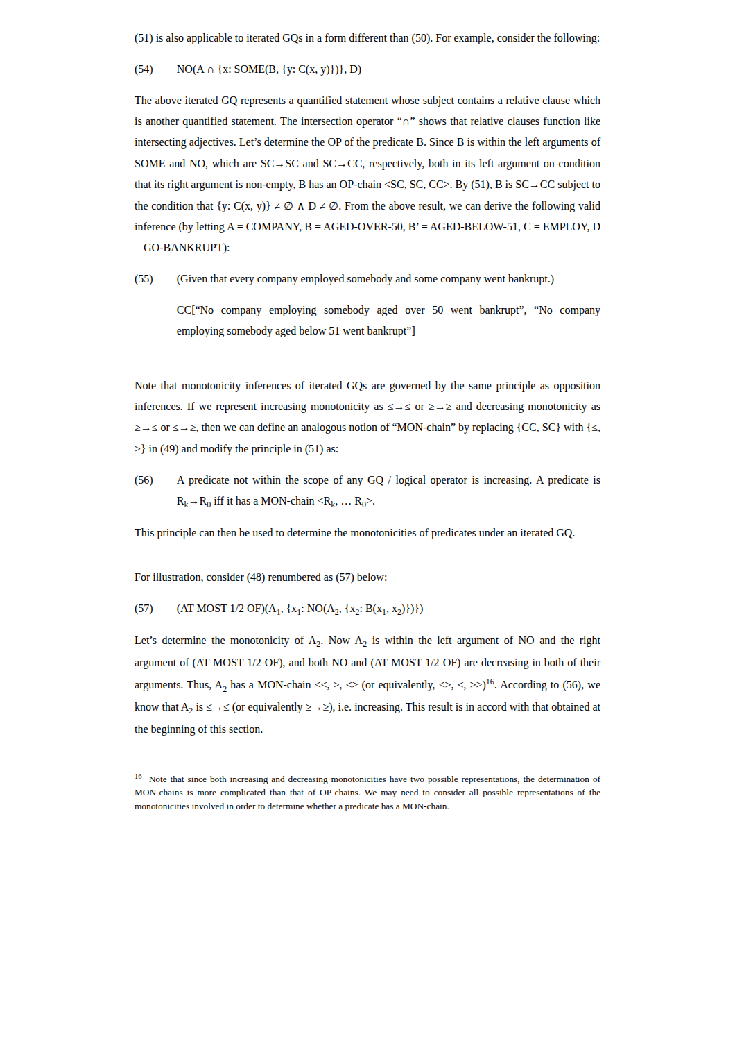(51) is also applicable to iterated GQs in a form different than (50). For example, consider the following:
(54)
NO(A ∩ {x: SOME(B, {y: C(x, y)})}, D)
The above iterated GQ represents a quantified statement whose subject contains a relative clause which is another quantified statement. The intersection operator “∩” shows that relative clauses function like intersecting adjectives. Let’s determine the OP of the predicate B. Since B is within the left arguments of SOME and NO, which are SC→SC and SC→CC, respectively, both in its left argument on condition that its right argument is non-empty, B has an OP-chain <SC, SC, CC>. By (51), B is SC→CC subject to the condition that {y: C(x, y)} ≠ ∅ ∧ D ≠ ∅. From the above result, we can derive the following valid inference (by letting A = COMPANY, B = AGED-OVER-50, B’ = AGED-BELOW-51, C = EMPLOY, D = GO-BANKRUPT):
(55)
(Given that every company employed somebody and some company went bankrupt.)
CC[“No company employing somebody aged over 50 went bankrupt”, “No company employing somebody aged below 51 went bankrupt”]
Note that monotonicity inferences of iterated GQs are governed by the same principle as opposition inferences. If we represent increasing monotonicity as ≤→≤ or ≥→≥ and decreasing monotonicity as ≥→≤ or ≤→≥, then we can define an analogous notion of “MON-chain” by replacing {CC, SC} with {≤, ≥} in (49) and modify the principle in (51) as:
(56)
A predicate not within the scope of any GQ / logical operator is increasing. A predicate is Rk→R0 iff it has a MON-chain <Rk, … R0>.
This principle can then be used to determine the monotonicities of predicates under an iterated GQ.
For illustration, consider (48) renumbered as (57) below:
(57)
(AT MOST 1/2 OF)(A1, {x1: NO(A2, {x2: B(x1, x2)})})
Let’s determine the monotonicity of A2. Now A2 is within the left argument of NO and the right argument of (AT MOST 1/2 OF), and both NO and (AT MOST 1/2 OF) are decreasing in both of their arguments. Thus, A2 has a MON-chain <≤, ≥, ≤> (or equivalently, <≥, ≤, ≥>)16. According to (56), we know that A2 is ≤→≤ (or equivalently ≥→≥), i.e. increasing. This result is in accord with that obtained at the beginning of this section.
16 Note that since both increasing and decreasing monotonicities have two possible representations, the determination of MON-chains is more complicated than that of OP-chains. We may need to consider all possible representations of the monotonicities involved in order to determine whether a predicate has a MON-chain.